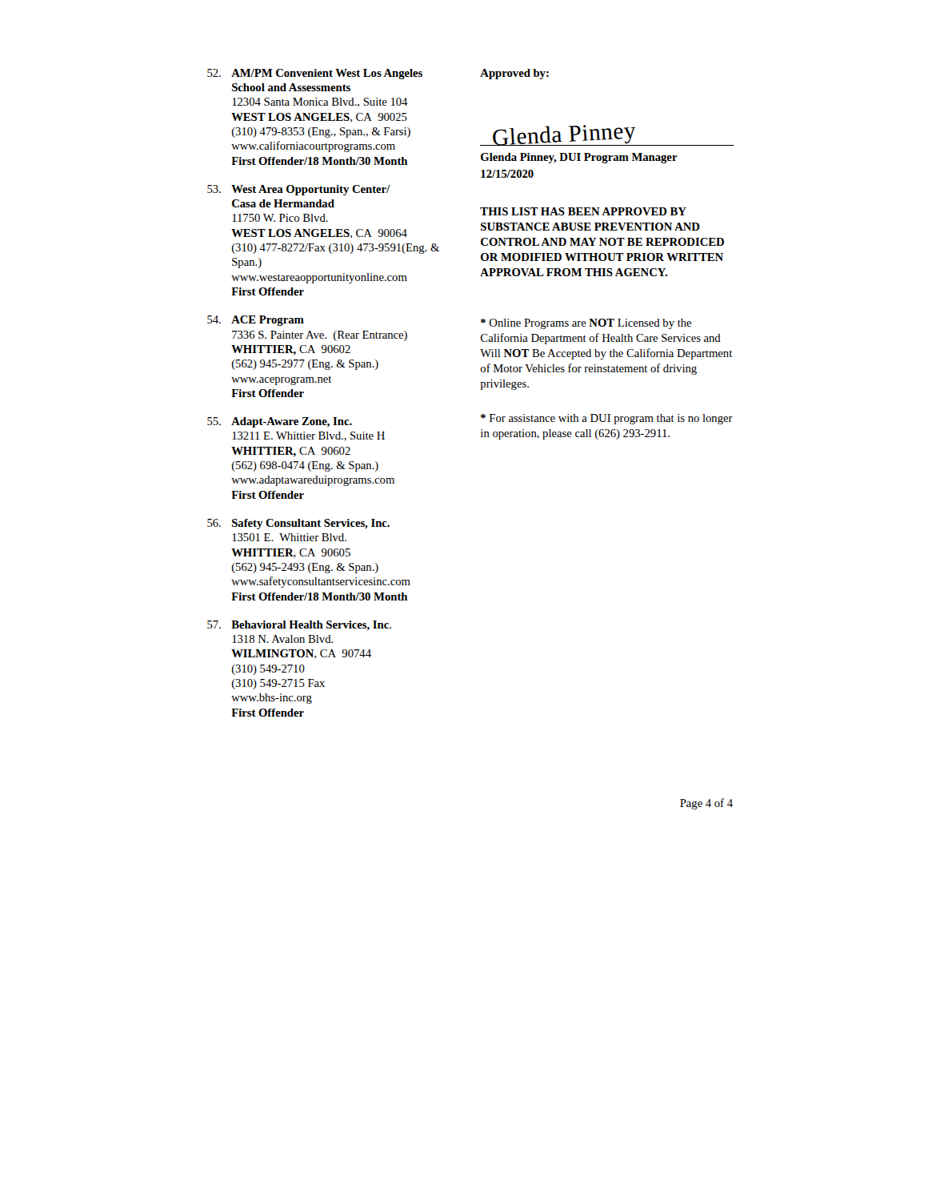52. AM/PM Convenient West Los Angeles School and Assessments 12304 Santa Monica Blvd., Suite 104 WEST LOS ANGELES, CA 90025 (310) 479-8353 (Eng., Span., & Farsi) www.californiacourtprograms.com First Offender/18 Month/30 Month
53. West Area Opportunity Center/ Casa de Hermandad 11750 W. Pico Blvd. WEST LOS ANGELES, CA 90064 (310) 477-8272/Fax (310) 473-9591(Eng. & Span.) www.westareaopportunityonline.com First Offender
54. ACE Program 7336 S. Painter Ave. (Rear Entrance) WHITTIER, CA 90602 (562) 945-2977 (Eng. & Span.) www.aceprogram.net First Offender
55. Adapt-Aware Zone, Inc. 13211 E. Whittier Blvd., Suite H WHITTIER, CA 90602 (562) 698-0474 (Eng. & Span.) www.adaptawareduiprograms.com First Offender
56. Safety Consultant Services, Inc. 13501 E. Whittier Blvd. WHITTIER, CA 90605 (562) 945-2493 (Eng. & Span.) www.safetyconsultantservicesinc.com First Offender/18 Month/30 Month
57. Behavioral Health Services, Inc. 1318 N. Avalon Blvd. WILMINGTON, CA 90744 (310) 549-2710 (310) 549-2715 Fax www.bhs-inc.org First Offender
Approved by:
Glenda Pinney
Glenda Pinney, DUI Program Manager
12/15/2020
THIS LIST HAS BEEN APPROVED BY SUBSTANCE ABUSE PREVENTION AND CONTROL AND MAY NOT BE REPRODICED OR MODIFIED WITHOUT PRIOR WRITTEN APPROVAL FROM THIS AGENCY.
* Online Programs are NOT Licensed by the California Department of Health Care Services and Will NOT Be Accepted by the California Department of Motor Vehicles for reinstatement of driving privileges.
* For assistance with a DUI program that is no longer in operation, please call (626) 293-2911.
Page 4 of 4